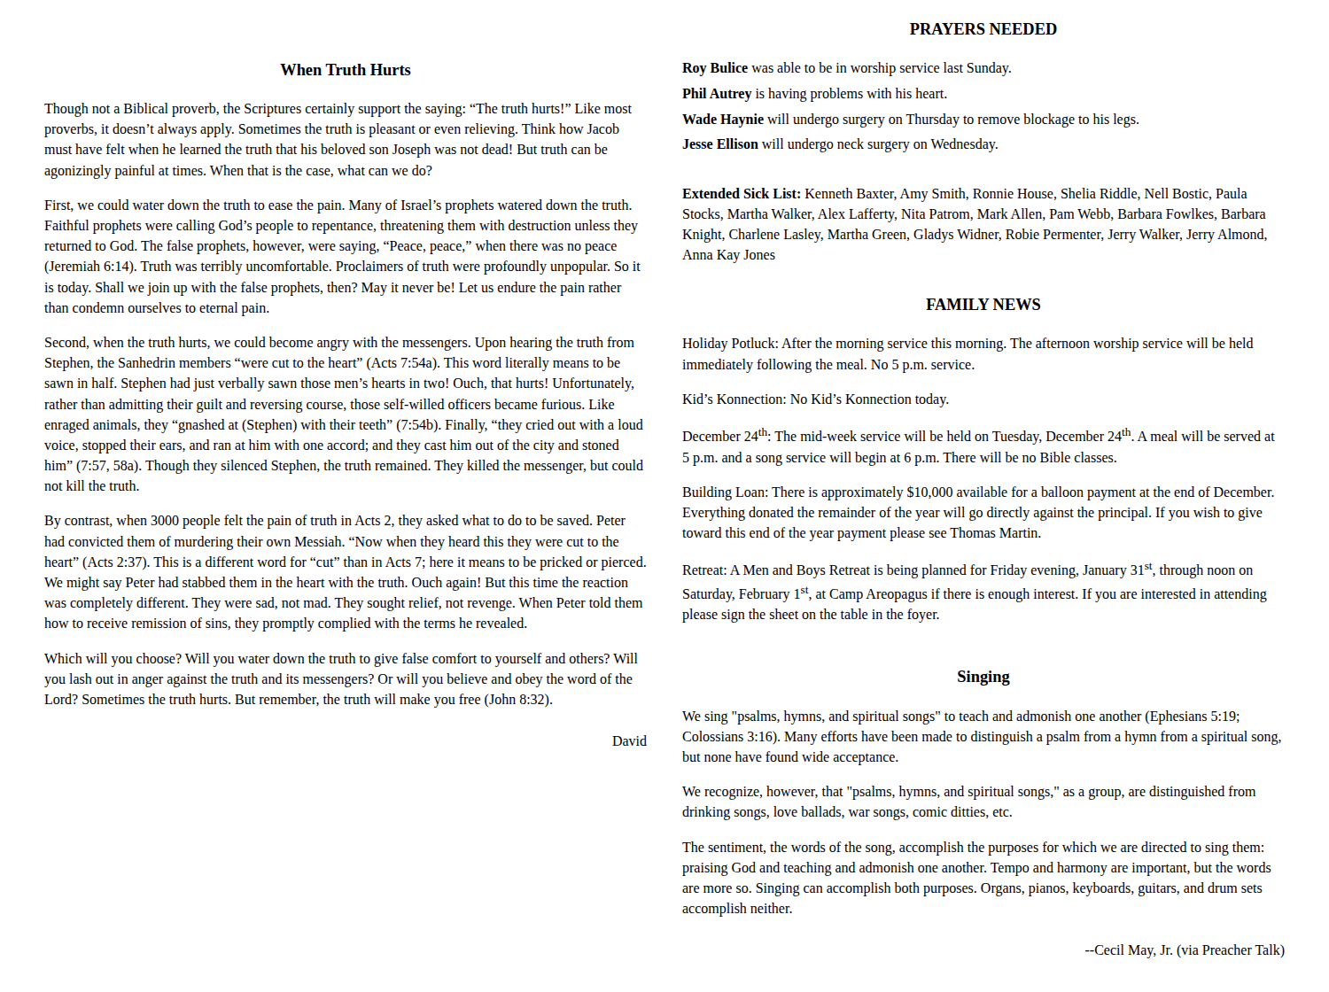When Truth Hurts
Though not a Biblical proverb, the Scriptures certainly support the saying: “The truth hurts!” Like most proverbs, it doesn’t always apply. Sometimes the truth is pleasant or even relieving. Think how Jacob must have felt when he learned the truth that his beloved son Joseph was not dead! But truth can be agonizingly painful at times. When that is the case, what can we do?
First, we could water down the truth to ease the pain. Many of Israel’s prophets watered down the truth. Faithful prophets were calling God’s people to repentance, threatening them with destruction unless they returned to God. The false prophets, however, were saying, “Peace, peace,” when there was no peace (Jeremiah 6:14). Truth was terribly uncomfortable. Proclaimers of truth were profoundly unpopular. So it is today. Shall we join up with the false prophets, then? May it never be! Let us endure the pain rather than condemn ourselves to eternal pain.
Second, when the truth hurts, we could become angry with the messengers. Upon hearing the truth from Stephen, the Sanhedrin members “were cut to the heart” (Acts 7:54a). This word literally means to be sawn in half. Stephen had just verbally sawn those men’s hearts in two! Ouch, that hurts! Unfortunately, rather than admitting their guilt and reversing course, those self-willed officers became furious. Like enraged animals, they “gnashed at (Stephen) with their teeth” (7:54b). Finally, “they cried out with a loud voice, stopped their ears, and ran at him with one accord; and they cast him out of the city and stoned him” (7:57, 58a). Though they silenced Stephen, the truth remained. They killed the messenger, but could not kill the truth.
By contrast, when 3000 people felt the pain of truth in Acts 2, they asked what to do to be saved. Peter had convicted them of murdering their own Messiah. “Now when they heard this they were cut to the heart” (Acts 2:37). This is a different word for “cut” than in Acts 7; here it means to be pricked or pierced. We might say Peter had stabbed them in the heart with the truth. Ouch again! But this time the reaction was completely different. They were sad, not mad. They sought relief, not revenge. When Peter told them how to receive remission of sins, they promptly complied with the terms he revealed.
Which will you choose? Will you water down the truth to give false comfort to yourself and others? Will you lash out in anger against the truth and its messengers? Or will you believe and obey the word of the Lord? Sometimes the truth hurts. But remember, the truth will make you free (John 8:32).
David
PRAYERS NEEDED
Roy Bulice was able to be in worship service last Sunday.
Phil Autrey is having problems with his heart.
Wade Haynie will undergo surgery on Thursday to remove blockage to his legs.
Jesse Ellison will undergo neck surgery on Wednesday.
Extended Sick List: Kenneth Baxter, Amy Smith, Ronnie House, Shelia Riddle, Nell Bostic, Paula Stocks, Martha Walker, Alex Lafferty, Nita Patrom, Mark Allen, Pam Webb, Barbara Fowlkes, Barbara Knight, Charlene Lasley, Martha Green, Gladys Widner, Robie Permenter, Jerry Walker, Jerry Almond, Anna Kay Jones
FAMILY NEWS
Holiday Potluck: After the morning service this morning. The afternoon worship service will be held immediately following the meal. No 5 p.m. service.
Kid’s Konnection: No Kid’s Konnection today.
December 24th: The mid-week service will be held on Tuesday, December 24th. A meal will be served at 5 p.m. and a song service will begin at 6 p.m. There will be no Bible classes.
Building Loan: There is approximately $10,000 available for a balloon payment at the end of December. Everything donated the remainder of the year will go directly against the principal. If you wish to give toward this end of the year payment please see Thomas Martin.
Retreat: A Men and Boys Retreat is being planned for Friday evening, January 31st, through noon on Saturday, February 1st, at Camp Areopagus if there is enough interest. If you are interested in attending please sign the sheet on the table in the foyer.
Singing
We sing "psalms, hymns, and spiritual songs" to teach and admonish one another (Ephesians 5:19; Colossians 3:16). Many efforts have been made to distinguish a psalm from a hymn from a spiritual song, but none have found wide acceptance.
We recognize, however, that "psalms, hymns, and spiritual songs," as a group, are distinguished from drinking songs, love ballads, war songs, comic ditties, etc.
The sentiment, the words of the song, accomplish the purposes for which we are directed to sing them: praising God and teaching and admonish one another. Tempo and harmony are important, but the words are more so. Singing can accomplish both purposes. Organs, pianos, keyboards, guitars, and drum sets accomplish neither.
--Cecil May, Jr. (via Preacher Talk)